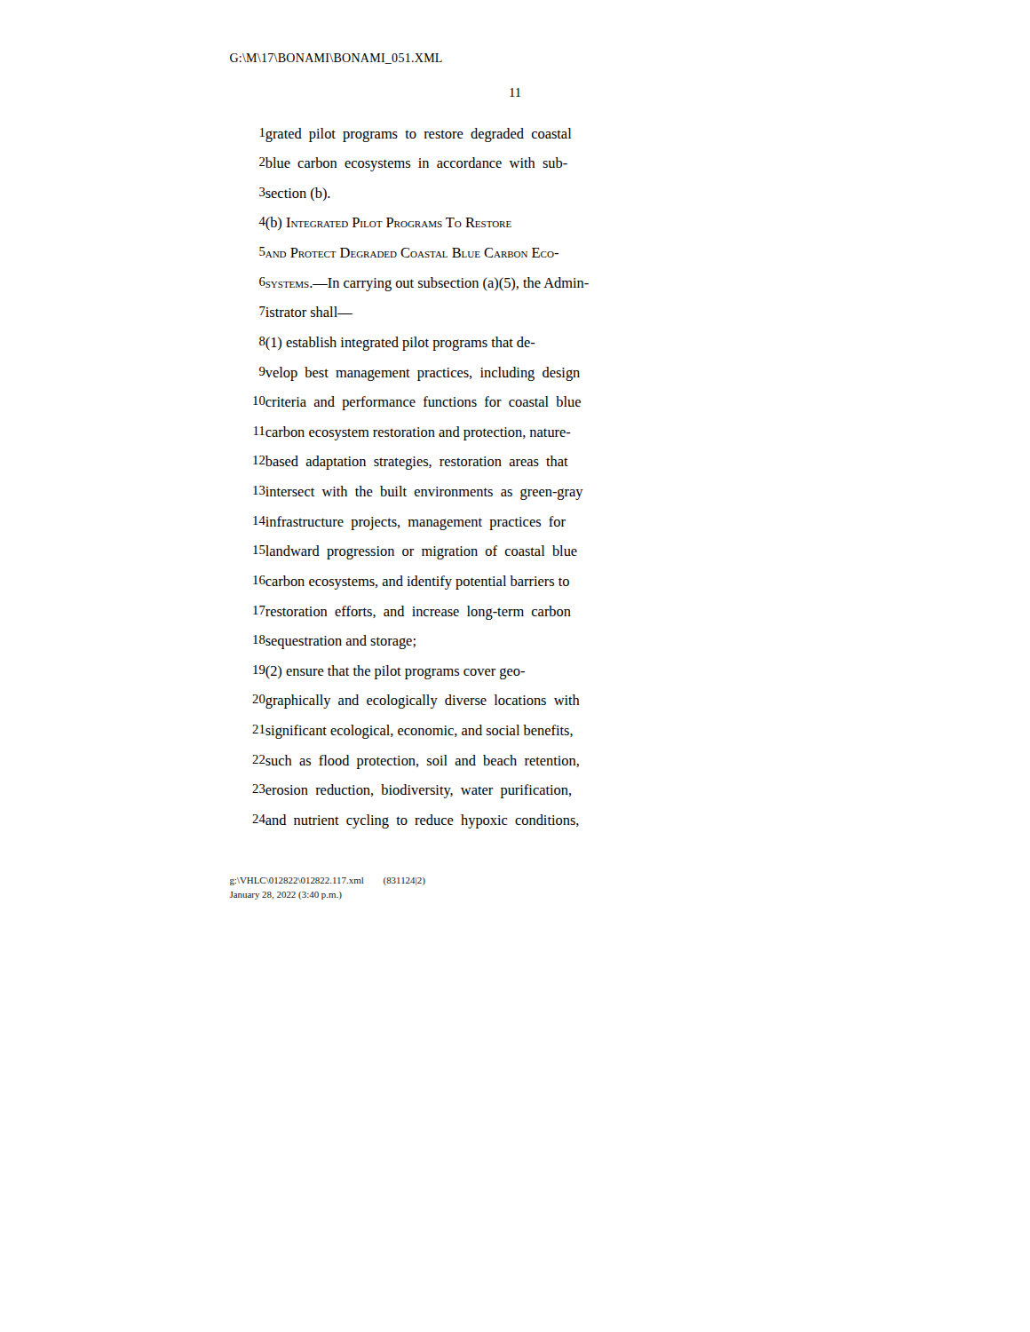G:\M\17\BONAMI\BONAMI_051.XML
11
| 1 | grated pilot programs to restore degraded coastal |
| 2 | blue carbon ecosystems in accordance with sub- |
| 3 | section (b). |
| 4 | (b) Integrated Pilot Programs To Restore |
| 5 | and Protect Degraded Coastal Blue Carbon Eco- |
| 6 | systems .—In carrying out subsection (a)(5), the Admin- |
| 7 | istrator shall— |
| 8 | (1) establish integrated pilot programs that de- |
| 9 | velop best management practices, including design |
| 10 | criteria and performance functions for coastal blue |
| 11 | carbon ecosystem restoration and protection, nature- |
| 12 | based adaptation strategies, restoration areas that |
| 13 | intersect with the built environments as green-gray |
| 14 | infrastructure projects, management practices for |
| 15 | landward progression or migration of coastal blue |
| 16 | carbon ecosystems, and identify potential barriers to |
| 17 | restoration efforts, and increase long-term carbon |
| 18 | sequestration and storage; |
| 19 | (2) ensure that the pilot programs cover geo- |
| 20 | graphically and ecologically diverse locations with |
| 21 | significant ecological, economic, and social benefits, |
| 22 | such as flood protection, soil and beach retention, |
| 23 | erosion reduction, biodiversity, water purification, |
| 24 | and nutrient cycling to reduce hypoxic conditions, |
g:\VHLC\012822\012822.117.xml (831124|2)
January 28, 2022 (3:40 p.m.)